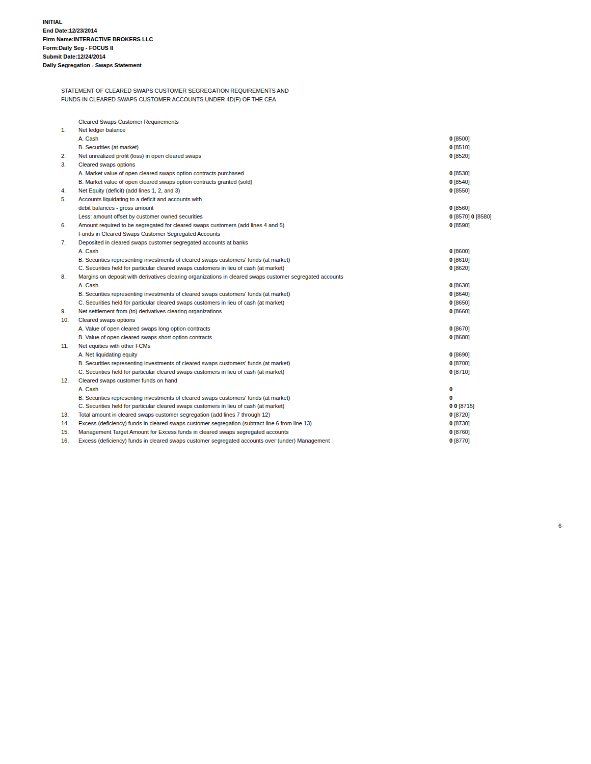INITIAL
End Date:12/23/2014
Firm Name:INTERACTIVE BROKERS LLC
Form:Daily Seg - FOCUS II
Submit Date:12/24/2014
Daily Segregation - Swaps Statement
STATEMENT OF CLEARED SWAPS CUSTOMER SEGREGATION REQUIREMENTS AND
FUNDS IN CLEARED SWAPS CUSTOMER ACCOUNTS UNDER 4D(F) OF THE CEA
| | Cleared Swaps Customer Requirements | |
| 1. | Net ledger balance | |
| | A. Cash | 0 [8500] |
| | B. Securities (at market) | 0 [8510] |
| 2. | Net unrealized profit (loss) in open cleared swaps | 0 [8520] |
| 3. | Cleared swaps options | |
| | A. Market value of open cleared swaps option contracts purchased | 0 [8530] |
| | B. Market value of open cleared swaps option contracts granted (sold) | 0 [8540] |
| 4. | Net Equity (deficit) (add lines 1, 2, and 3) | 0 [8550] |
| 5. | Accounts liquidating to a deficit and accounts with | |
| | debit balances - gross amount | 0 [8560] |
| | Less: amount offset by customer owned securities | 0 [8570] 0 [8580] |
| 6. | Amount required to be segregated for cleared swaps customers (add lines 4 and 5) | 0 [8590] |
| | Funds in Cleared Swaps Customer Segregated Accounts | |
| 7. | Deposited in cleared swaps customer segregated accounts at banks | |
| | A. Cash | 0 [8600] |
| | B. Securities representing investments of cleared swaps customers' funds (at market) | 0 [8610] |
| | C. Securities held for particular cleared swaps customers in lieu of cash (at market) | 0 [8620] |
| 8. | Margins on deposit with derivatives clearing organizations in cleared swaps customer segregated accounts | |
| | A. Cash | 0 [8630] |
| | B. Securities representing investments of cleared swaps customers' funds (at market) | 0 [8640] |
| | C. Securities held for particular cleared swaps customers in lieu of cash (at market) | 0 [8650] |
| 9. | Net settlement from (to) derivatives clearing organizations | 0 [8660] |
| 10. | Cleared swaps options | |
| | A. Value of open cleared swaps long option contracts | 0 [8670] |
| | B. Value of open cleared swaps short option contracts | 0 [8680] |
| 11. | Net equities with other FCMs | |
| | A. Net liquidating equity | 0 [8690] |
| | B. Securities representing investments of cleared swaps customers' funds (at market) | 0 [8700] |
| | C. Securities held for particular cleared swaps customers in lieu of cash (at market) | 0 [8710] |
| 12. | Cleared swaps customer funds on hand | |
| | A. Cash | 0 |
| | B. Securities representing investments of cleared swaps customers' funds (at market) | 0 |
| | C. Securities held for particular cleared swaps customers in lieu of cash (at market) | 0 0 [8715] |
| 13. | Total amount in cleared swaps customer segregation (add lines 7 through 12) | 0 [8720] |
| 14. | Excess (deficiency) funds in cleared swaps customer segregation (subtract line 6 from line 13) | 0 [8730] |
| 15. | Management Target Amount for Excess funds in cleared swaps segregated accounts | 0 [8760] |
| 16. | Excess (deficiency) funds in cleared swaps customer segregated accounts over (under) Management | 0 [8770] |
6